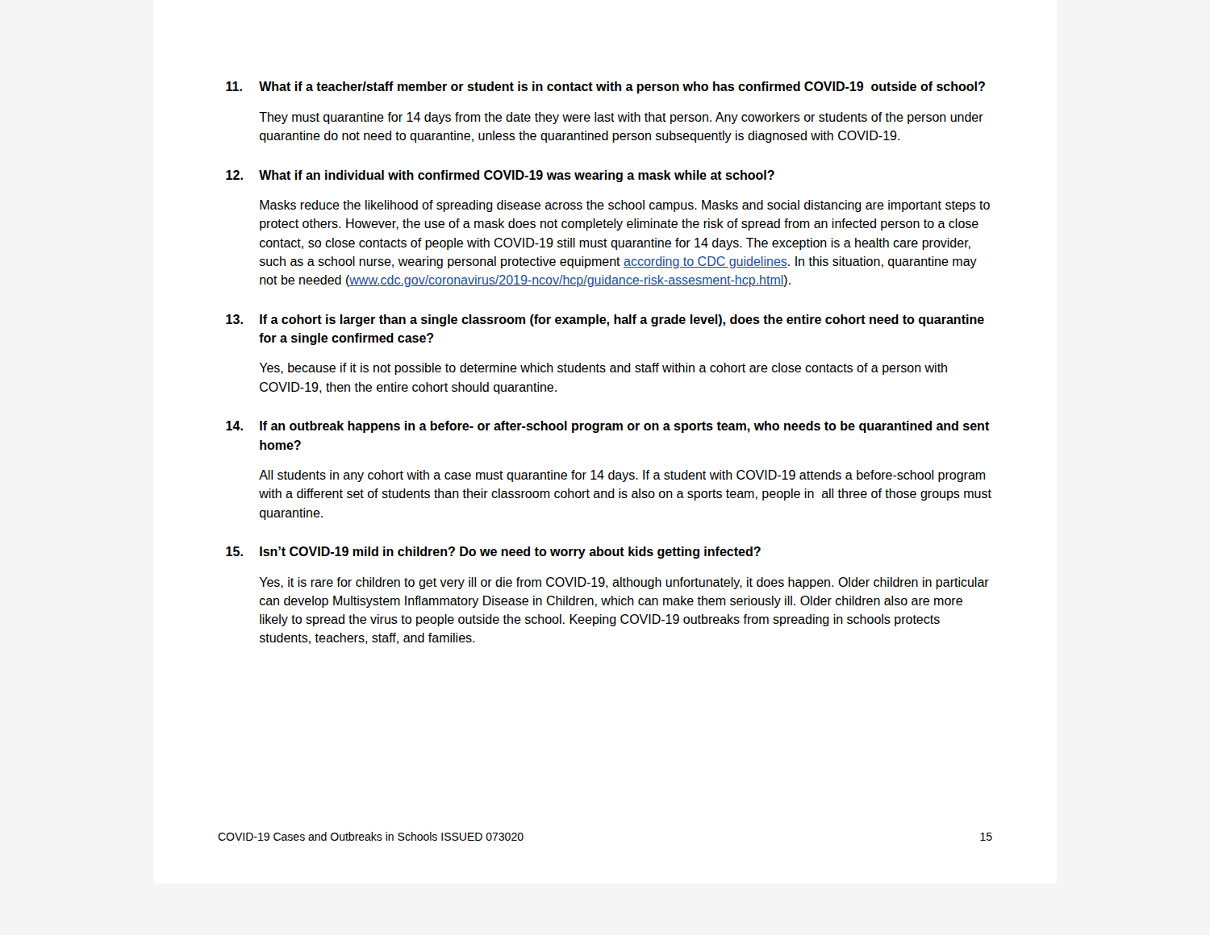What if a teacher/staff member or student is in contact with a person who has confirmed COVID-19 outside of school?
They must quarantine for 14 days from the date they were last with that person. Any coworkers or students of the person under quarantine do not need to quarantine, unless the quarantined person subsequently is diagnosed with COVID-19.
What if an individual with confirmed COVID-19 was wearing a mask while at school?
Masks reduce the likelihood of spreading disease across the school campus. Masks and social distancing are important steps to protect others. However, the use of a mask does not completely eliminate the risk of spread from an infected person to a close contact, so close contacts of people with COVID-19 still must quarantine for 14 days. The exception is a health care provider, such as a school nurse, wearing personal protective equipment according to CDC guidelines. In this situation, quarantine may not be needed (www.cdc.gov/coronavirus/2019-ncov/hcp/guidance-risk-assesment-hcp.html).
If a cohort is larger than a single classroom (for example, half a grade level), does the entire cohort need to quarantine for a single confirmed case?
Yes, because if it is not possible to determine which students and staff within a cohort are close contacts of a person with COVID-19, then the entire cohort should quarantine.
If an outbreak happens in a before- or after-school program or on a sports team, who needs to be quarantined and sent home?
All students in any cohort with a case must quarantine for 14 days. If a student with COVID-19 attends a before-school program with a different set of students than their classroom cohort and is also on a sports team, people in all three of those groups must quarantine.
Isn’t COVID-19 mild in children? Do we need to worry about kids getting infected?
Yes, it is rare for children to get very ill or die from COVID-19, although unfortunately, it does happen. Older children in particular can develop Multisystem Inflammatory Disease in Children, which can make them seriously ill. Older children also are more likely to spread the virus to people outside the school. Keeping COVID-19 outbreaks from spreading in schools protects students, teachers, staff, and families.
COVID-19 Cases and Outbreaks in Schools ISSUED 073020 15